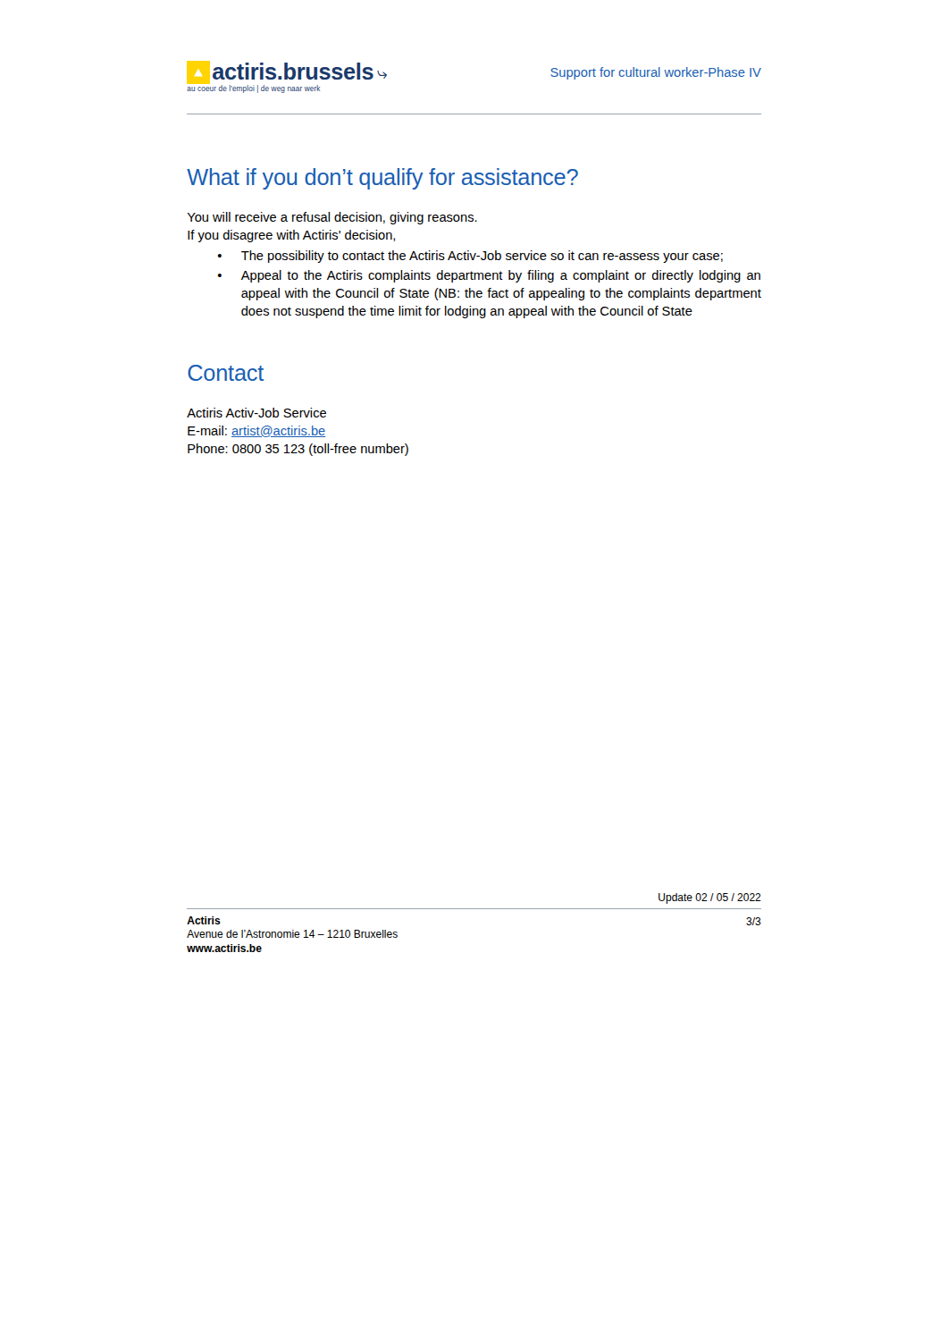actiris.brussels⤷
au coeur de l'emploi | de weg naar werk
Support for cultural worker-Phase IV
What if you don’t qualify for assistance?
You will receive a refusal decision, giving reasons.
If you disagree with Actiris' decision,
The possibility to contact the Actiris Activ-Job service so it can re-assess your case;
Appeal to the Actiris complaints department by filing a complaint or directly lodging an appeal with the Council of State (NB: the fact of appealing to the complaints department does not suspend the time limit for lodging an appeal with the Council of State
Contact
Actiris Activ-Job Service
E-mail: artist@actiris.be
Phone: 0800 35 123 (toll-free number)
Update 02 / 05 / 2022
Actiris
Avenue de l’Astronomie 14 – 1210 Bruxelles
www.actiris.be
3/3